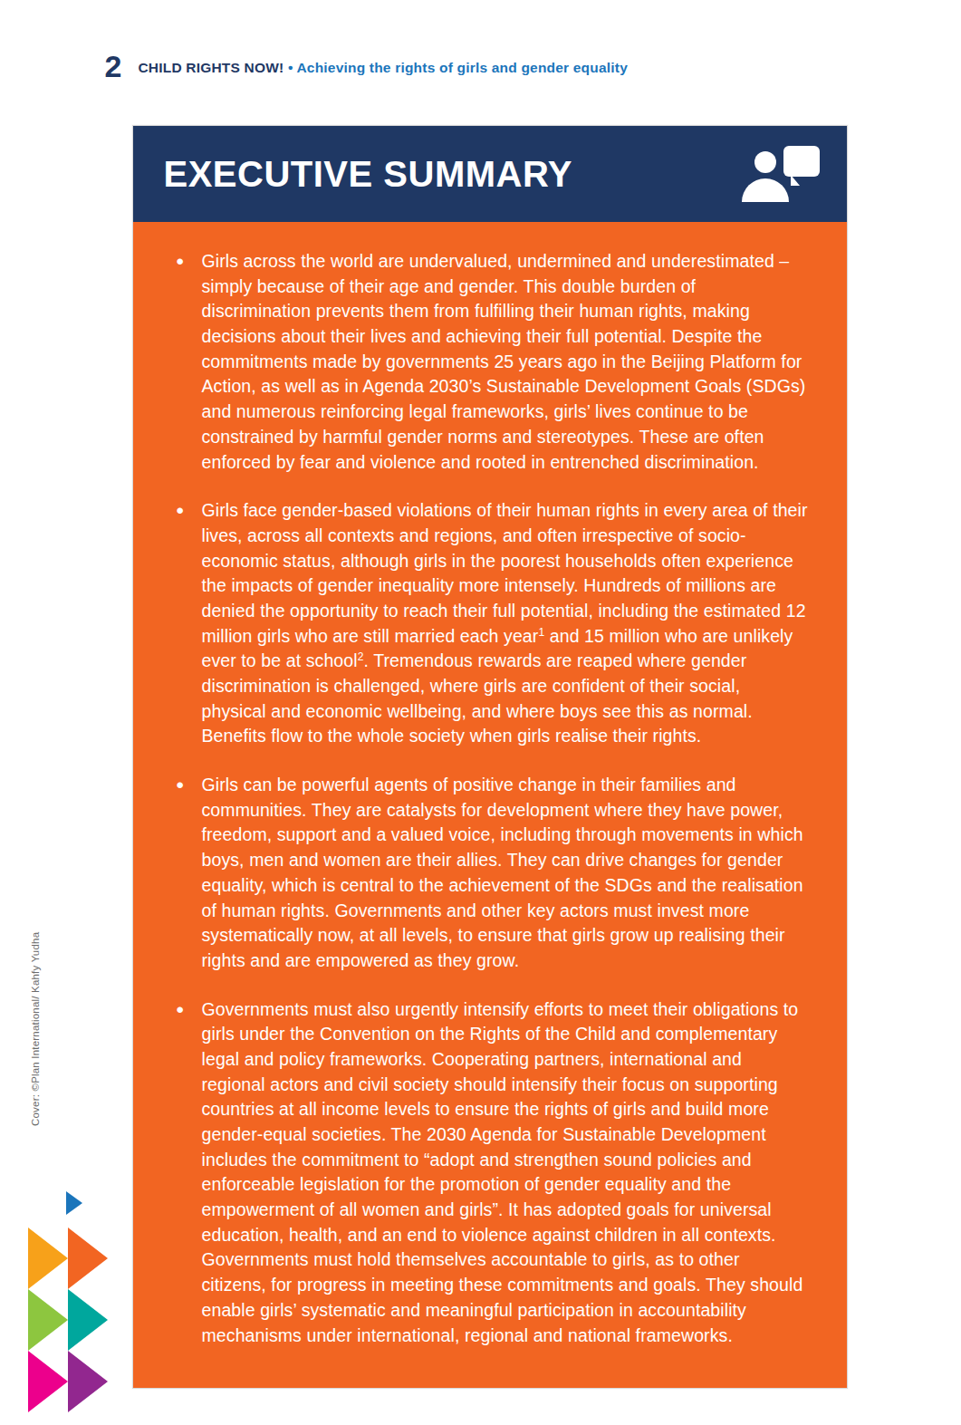2
CHILD RIGHTS NOW! • Achieving the rights of girls and gender equality
EXECUTIVE SUMMARY
Girls across the world are undervalued, undermined and underestimated – simply because of their age and gender. This double burden of discrimination prevents them from fulfilling their human rights, making decisions about their lives and achieving their full potential. Despite the commitments made by governments 25 years ago in the Beijing Platform for Action, as well as in Agenda 2030’s Sustainable Development Goals (SDGs) and numerous reinforcing legal frameworks, girls’ lives continue to be constrained by harmful gender norms and stereotypes. These are often enforced by fear and violence and rooted in entrenched discrimination.
Girls face gender-based violations of their human rights in every area of their lives, across all contexts and regions, and often irrespective of socio-economic status, although girls in the poorest households often experience the impacts of gender inequality more intensely. Hundreds of millions are denied the opportunity to reach their full potential, including the estimated 12 million girls who are still married each year1 and 15 million who are unlikely ever to be at school2. Tremendous rewards are reaped where gender discrimination is challenged, where girls are confident of their social, physical and economic wellbeing, and where boys see this as normal. Benefits flow to the whole society when girls realise their rights.
Girls can be powerful agents of positive change in their families and communities. They are catalysts for development where they have power, freedom, support and a valued voice, including through movements in which boys, men and women are their allies. They can drive changes for gender equality, which is central to the achievement of the SDGs and the realisation of human rights. Governments and other key actors must invest more systematically now, at all levels, to ensure that girls grow up realising their rights and are empowered as they grow.
Governments must also urgently intensify efforts to meet their obligations to girls under the Convention on the Rights of the Child and complementary legal and policy frameworks. Cooperating partners, international and regional actors and civil society should intensify their focus on supporting countries at all income levels to ensure the rights of girls and build more gender-equal societies. The 2030 Agenda for Sustainable Development includes the commitment to “adopt and strengthen sound policies and enforceable legislation for the promotion of gender equality and the empowerment of all women and girls”. It has adopted goals for universal education, health, and an end to violence against children in all contexts. Governments must hold themselves accountable to girls, as to other citizens, for progress in meeting these commitments and goals. They should enable girls’ systematic and meaningful participation in accountability mechanisms under international, regional and national frameworks.
Cover: ©Plan International/ Kahfy Yudha